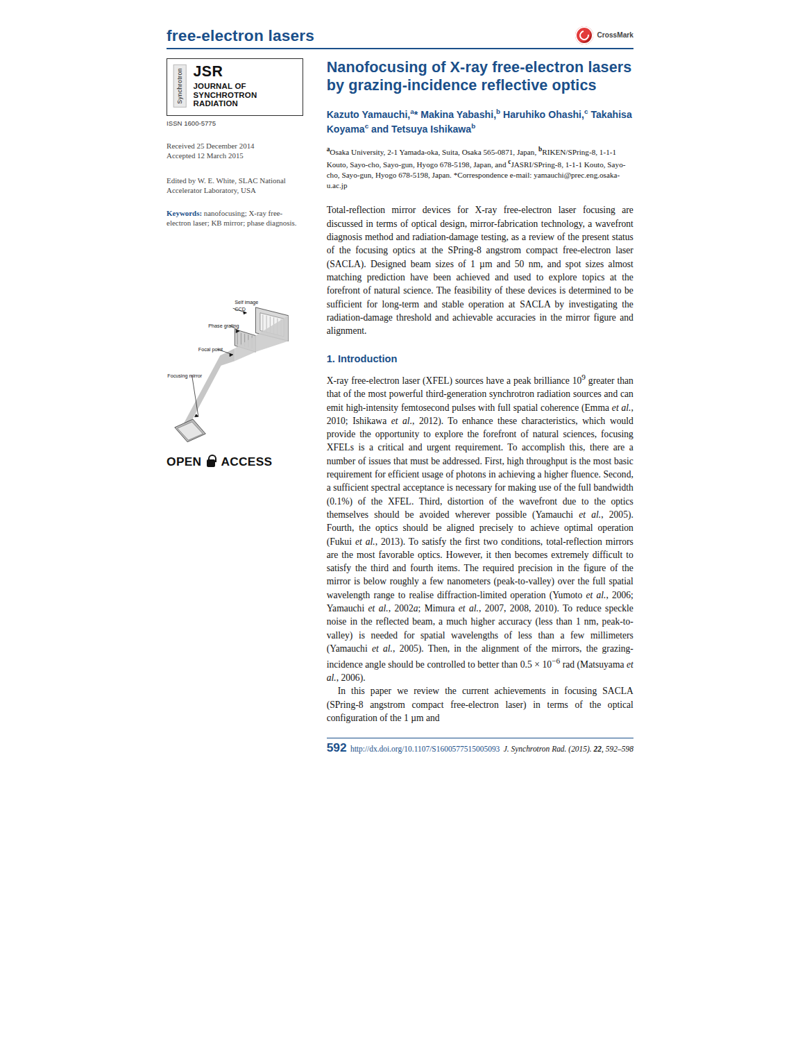free-electron lasers
CrossMark
Synchrotron
JSR
JOURNAL OF
SYNCHROTRON
RADIATION
ISSN 1600-5775
Received 25 December 2014
Accepted 12 March 2015
Edited by W. E. White, SLAC National Accelerator Laboratory, USA
Keywords: nanofocusing; X-ray free-electron laser; KB mirror; phase diagnosis.
Self image CCD Phase grating Focal point Focusing mirror
OPEN ACCESS
Nanofocusing of X-ray free-electron lasers by grazing-incidence reflective optics
Kazuto Yamauchi,a* Makina Yabashi,b Haruhiko Ohashi,c Takahisa Koyamac and Tetsuya Ishikawab
aOsaka University, 2-1 Yamada-oka, Suita, Osaka 565-0871, Japan, bRIKEN/SPring-8, 1-1-1 Kouto, Sayo-cho, Sayo-gun, Hyogo 678-5198, Japan, and cJASRI/SPring-8, 1-1-1 Kouto, Sayo-cho, Sayo-gun, Hyogo 678-5198, Japan. *Correspondence e-mail: yamauchi@prec.eng.osaka-u.ac.jp
Total-reflection mirror devices for X-ray free-electron laser focusing are discussed in terms of optical design, mirror-fabrication technology, a wavefront diagnosis method and radiation-damage testing, as a review of the present status of the focusing optics at the SPring-8 angstrom compact free-electron laser (SACLA). Designed beam sizes of 1 µm and 50 nm, and spot sizes almost matching prediction have been achieved and used to explore topics at the forefront of natural science. The feasibility of these devices is determined to be sufficient for long-term and stable operation at SACLA by investigating the radiation-damage threshold and achievable accuracies in the mirror figure and alignment.
1. Introduction
X-ray free-electron laser (XFEL) sources have a peak brilliance 109 greater than that of the most powerful third-generation synchrotron radiation sources and can emit high-intensity femtosecond pulses with full spatial coherence (Emma et al., 2010; Ishikawa et al., 2012). To enhance these characteristics, which would provide the opportunity to explore the forefront of natural sciences, focusing XFELs is a critical and urgent requirement. To accomplish this, there are a number of issues that must be addressed. First, high throughput is the most basic requirement for efficient usage of photons in achieving a higher fluence. Second, a sufficient spectral acceptance is necessary for making use of the full bandwidth (0.1%) of the XFEL. Third, distortion of the wavefront due to the optics themselves should be avoided wherever possible (Yamauchi et al., 2005). Fourth, the optics should be aligned precisely to achieve optimal operation (Fukui et al., 2013). To satisfy the first two conditions, total-reflection mirrors are the most favorable optics. However, it then becomes extremely difficult to satisfy the third and fourth items. The required precision in the figure of the mirror is below roughly a few nanometers (peak-to-valley) over the full spatial wavelength range to realise diffraction-limited operation (Yumoto et al., 2006; Yamauchi et al., 2002a; Mimura et al., 2007, 2008, 2010). To reduce speckle noise in the reflected beam, a much higher accuracy (less than 1 nm, peak-to-valley) is needed for spatial wavelengths of less than a few millimeters (Yamauchi et al., 2005). Then, in the alignment of the mirrors, the grazing-incidence angle should be controlled to better than 0.5 × 10−6 rad (Matsuyama et al., 2006).
In this paper we review the current achievements in focusing SACLA (SPring-8 angstrom compact free-electron laser) in terms of the optical configuration of the 1 µm and
592
http://dx.doi.org/10.1107/S1600577515005093
J. Synchrotron Rad. (2015). 22, 592–598